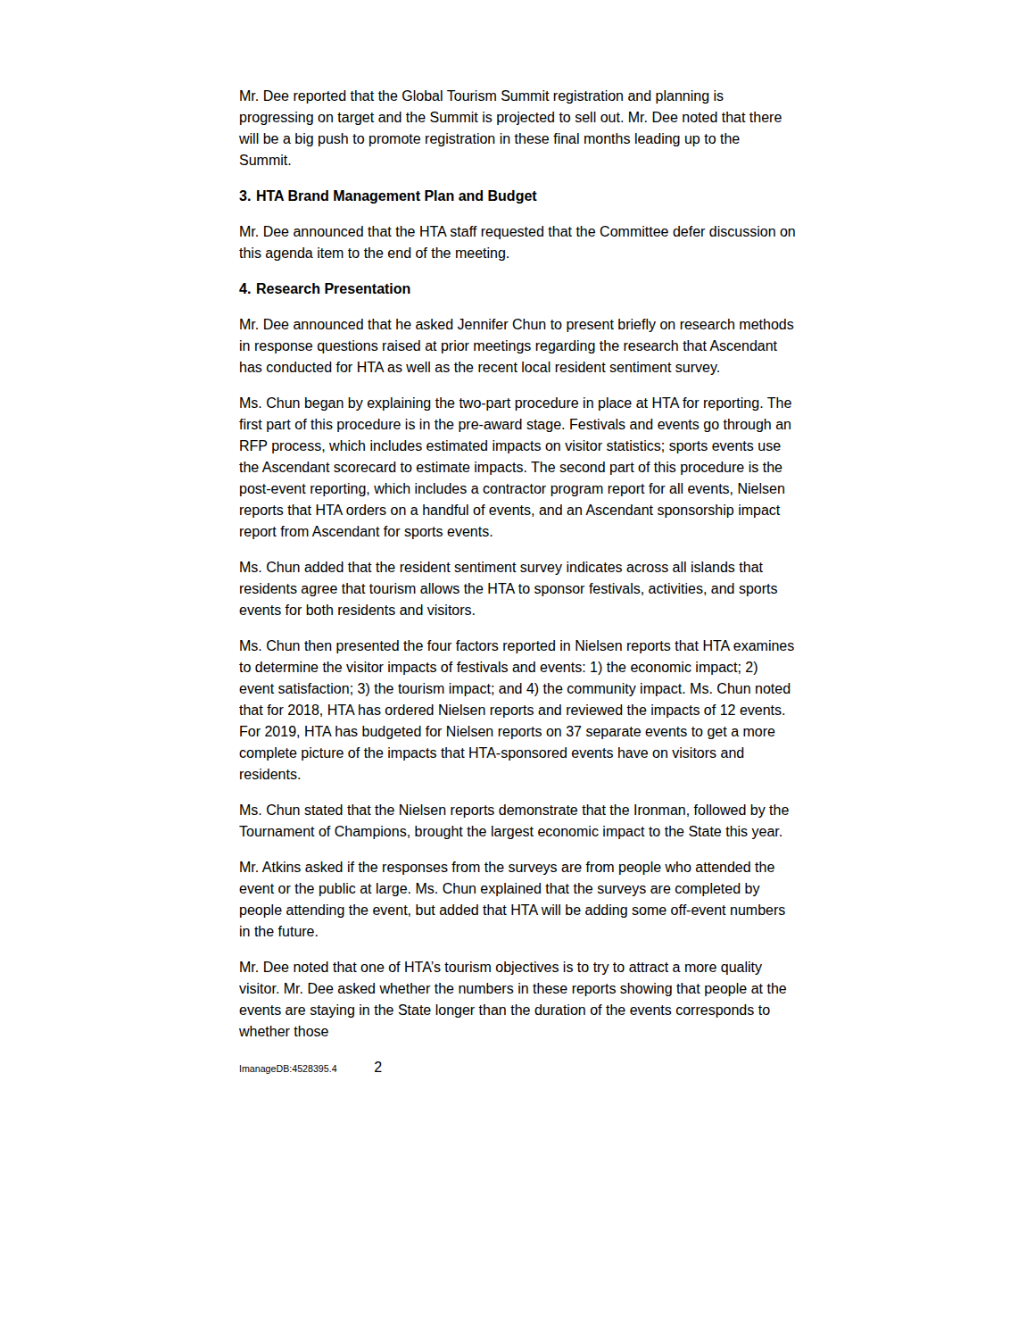Mr. Dee reported that the Global Tourism Summit registration and planning is progressing on target and the Summit is projected to sell out. Mr. Dee noted that there will be a big push to promote registration in these final months leading up to the Summit.
3. HTA Brand Management Plan and Budget
Mr. Dee announced that the HTA staff requested that the Committee defer discussion on this agenda item to the end of the meeting.
4. Research Presentation
Mr. Dee announced that he asked Jennifer Chun to present briefly on research methods in response questions raised at prior meetings regarding the research that Ascendant has conducted for HTA as well as the recent local resident sentiment survey.
Ms. Chun began by explaining the two-part procedure in place at HTA for reporting. The first part of this procedure is in the pre-award stage. Festivals and events go through an RFP process, which includes estimated impacts on visitor statistics; sports events use the Ascendant scorecard to estimate impacts. The second part of this procedure is the post-event reporting, which includes a contractor program report for all events, Nielsen reports that HTA orders on a handful of events, and an Ascendant sponsorship impact report from Ascendant for sports events.
Ms. Chun added that the resident sentiment survey indicates across all islands that residents agree that tourism allows the HTA to sponsor festivals, activities, and sports events for both residents and visitors.
Ms. Chun then presented the four factors reported in Nielsen reports that HTA examines to determine the visitor impacts of festivals and events: 1) the economic impact; 2) event satisfaction; 3) the tourism impact; and 4) the community impact. Ms. Chun noted that for 2018, HTA has ordered Nielsen reports and reviewed the impacts of 12 events. For 2019, HTA has budgeted for Nielsen reports on 37 separate events to get a more complete picture of the impacts that HTA-sponsored events have on visitors and residents.
Ms. Chun stated that the Nielsen reports demonstrate that the Ironman, followed by the Tournament of Champions, brought the largest economic impact to the State this year.
Mr. Atkins asked if the responses from the surveys are from people who attended the event or the public at large. Ms. Chun explained that the surveys are completed by people attending the event, but added that HTA will be adding some off-event numbers in the future.
Mr. Dee noted that one of HTA’s tourism objectives is to try to attract a more quality visitor. Mr. Dee asked whether the numbers in these reports showing that people at the events are staying in the State longer than the duration of the events corresponds to whether those
ImanageDB:4528395.4 2